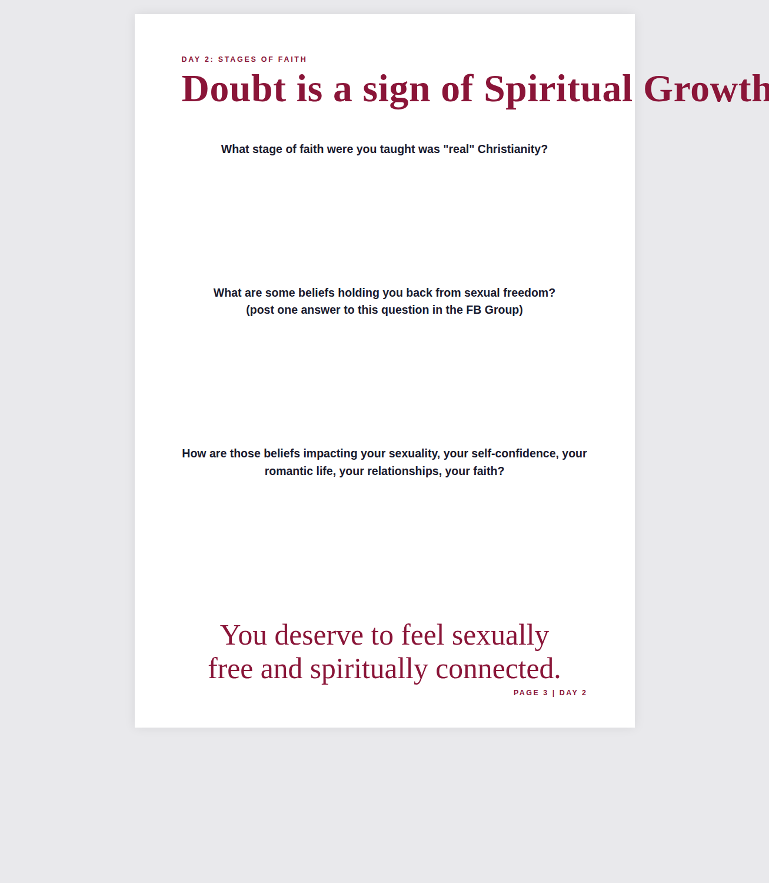Day 2: Stages of Faith
Doubt is a sign of Spiritual Growth.
What stage of faith were you taught was "real" Christianity?
What are some beliefs holding you back from sexual freedom? (post one answer to this question in the FB Group)
How are those beliefs impacting your sexuality, your self-confidence, your romantic life, your relationships, your faith?
You deserve to feel sexually free and spiritually connected.
Page 3 | Day 2